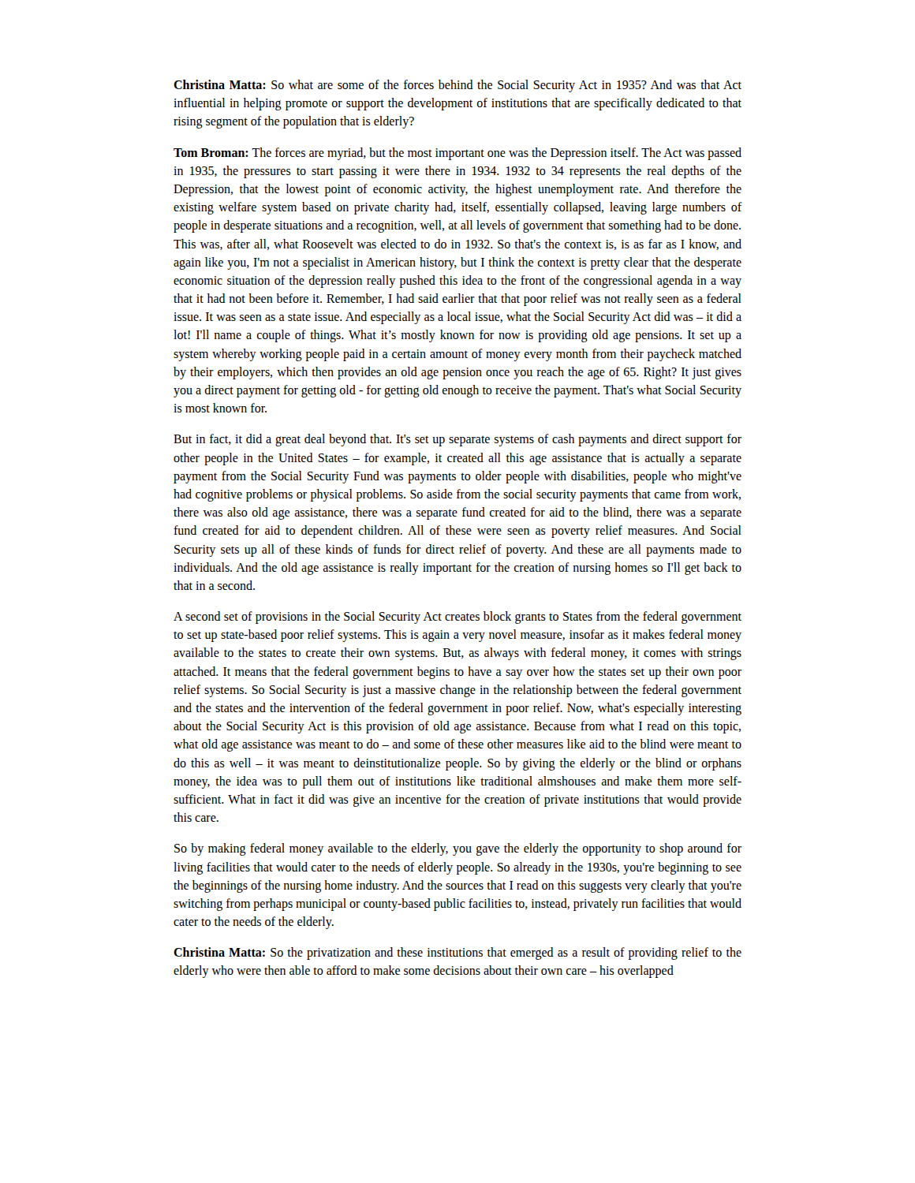Christina Matta: So what are some of the forces behind the Social Security Act in 1935? And was that Act influential in helping promote or support the development of institutions that are specifically dedicated to that rising segment of the population that is elderly?
Tom Broman: The forces are myriad, but the most important one was the Depression itself. The Act was passed in 1935, the pressures to start passing it were there in 1934. 1932 to 34 represents the real depths of the Depression, that the lowest point of economic activity, the highest unemployment rate. And therefore the existing welfare system based on private charity had, itself, essentially collapsed, leaving large numbers of people in desperate situations and a recognition, well, at all levels of government that something had to be done. This was, after all, what Roosevelt was elected to do in 1932. So that's the context is, is as far as I know, and again like you, I'm not a specialist in American history, but I think the context is pretty clear that the desperate economic situation of the depression really pushed this idea to the front of the congressional agenda in a way that it had not been before it. Remember, I had said earlier that that poor relief was not really seen as a federal issue. It was seen as a state issue. And especially as a local issue, what the Social Security Act did was – it did a lot! I'll name a couple of things. What it’s mostly known for now is providing old age pensions. It set up a system whereby working people paid in a certain amount of money every month from their paycheck matched by their employers, which then provides an old age pension once you reach the age of 65. Right? It just gives you a direct payment for getting old - for getting old enough to receive the payment. That's what Social Security is most known for.
But in fact, it did a great deal beyond that. It's set up separate systems of cash payments and direct support for other people in the United States – for example, it created all this age assistance that is actually a separate payment from the Social Security Fund was payments to older people with disabilities, people who might've had cognitive problems or physical problems. So aside from the social security payments that came from work, there was also old age assistance, there was a separate fund created for aid to the blind, there was a separate fund created for aid to dependent children. All of these were seen as poverty relief measures. And Social Security sets up all of these kinds of funds for direct relief of poverty. And these are all payments made to individuals. And the old age assistance is really important for the creation of nursing homes so I'll get back to that in a second.
A second set of provisions in the Social Security Act creates block grants to States from the federal government to set up state-based poor relief systems. This is again a very novel measure, insofar as it makes federal money available to the states to create their own systems. But, as always with federal money, it comes with strings attached. It means that the federal government begins to have a say over how the states set up their own poor relief systems. So Social Security is just a massive change in the relationship between the federal government and the states and the intervention of the federal government in poor relief. Now, what's especially interesting about the Social Security Act is this provision of old age assistance. Because from what I read on this topic, what old age assistance was meant to do – and some of these other measures like aid to the blind were meant to do this as well – it was meant to deinstitutionalize people. So by giving the elderly or the blind or orphans money, the idea was to pull them out of institutions like traditional almshouses and make them more self-sufficient. What in fact it did was give an incentive for the creation of private institutions that would provide this care.
So by making federal money available to the elderly, you gave the elderly the opportunity to shop around for living facilities that would cater to the needs of elderly people. So already in the 1930s, you're beginning to see the beginnings of the nursing home industry. And the sources that I read on this suggests very clearly that you're switching from perhaps municipal or county-based public facilities to, instead, privately run facilities that would cater to the needs of the elderly.
Christina Matta: So the privatization and these institutions that emerged as a result of providing relief to the elderly who were then able to afford to make some decisions about their own care – his overlapped